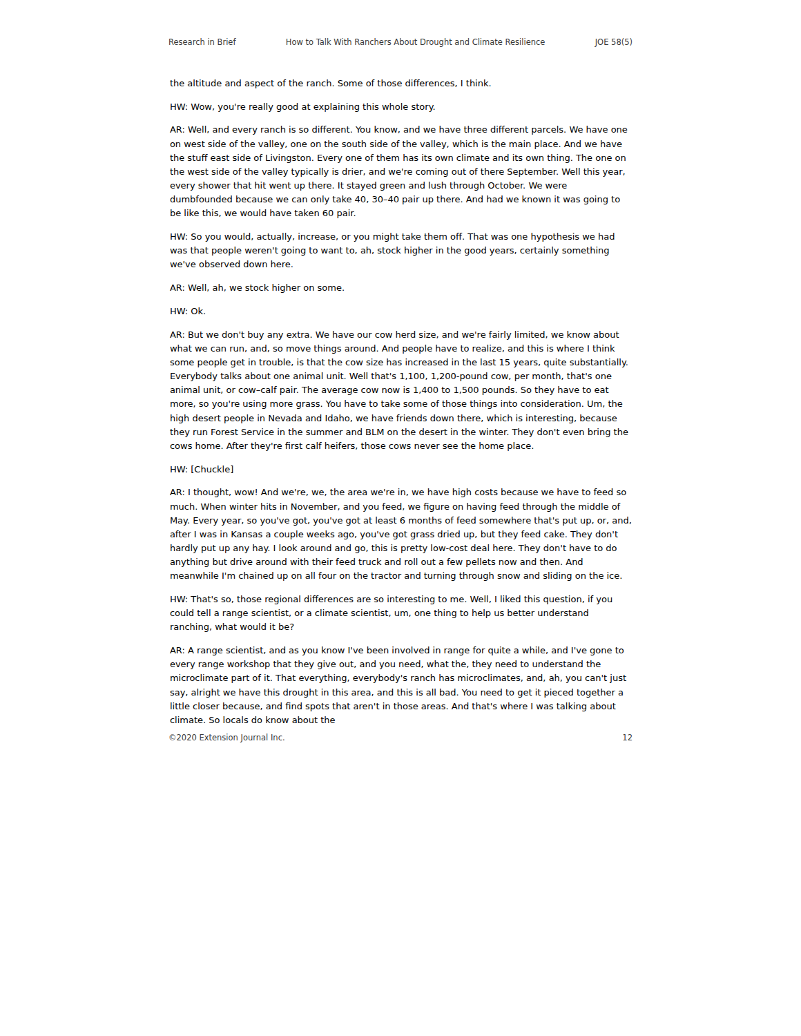Research in Brief
How to Talk With Ranchers About Drought and Climate Resilience
JOE 58(5)
the altitude and aspect of the ranch. Some of those differences, I think.
HW: Wow, you're really good at explaining this whole story.
AR: Well, and every ranch is so different. You know, and we have three different parcels. We have one on west side of the valley, one on the south side of the valley, which is the main place. And we have the stuff east side of Livingston. Every one of them has its own climate and its own thing. The one on the west side of the valley typically is drier, and we're coming out of there September. Well this year, every shower that hit went up there. It stayed green and lush through October. We were dumbfounded because we can only take 40, 30–40 pair up there. And had we known it was going to be like this, we would have taken 60 pair.
HW: So you would, actually, increase, or you might take them off. That was one hypothesis we had was that people weren't going to want to, ah, stock higher in the good years, certainly something we've observed down here.
AR: Well, ah, we stock higher on some.
HW: Ok.
AR: But we don't buy any extra. We have our cow herd size, and we're fairly limited, we know about what we can run, and, so move things around. And people have to realize, and this is where I think some people get in trouble, is that the cow size has increased in the last 15 years, quite substantially. Everybody talks about one animal unit. Well that's 1,100, 1,200-pound cow, per month, that's one animal unit, or cow–calf pair. The average cow now is 1,400 to 1,500 pounds. So they have to eat more, so you're using more grass. You have to take some of those things into consideration. Um, the high desert people in Nevada and Idaho, we have friends down there, which is interesting, because they run Forest Service in the summer and BLM on the desert in the winter. They don't even bring the cows home. After they're first calf heifers, those cows never see the home place.
HW: [Chuckle]
AR: I thought, wow! And we're, we, the area we're in, we have high costs because we have to feed so much. When winter hits in November, and you feed, we figure on having feed through the middle of May. Every year, so you've got, you've got at least 6 months of feed somewhere that's put up, or, and, after I was in Kansas a couple weeks ago, you've got grass dried up, but they feed cake. They don't hardly put up any hay. I look around and go, this is pretty low-cost deal here. They don't have to do anything but drive around with their feed truck and roll out a few pellets now and then. And meanwhile I'm chained up on all four on the tractor and turning through snow and sliding on the ice.
HW: That's so, those regional differences are so interesting to me. Well, I liked this question, if you could tell a range scientist, or a climate scientist, um, one thing to help us better understand ranching, what would it be?
AR: A range scientist, and as you know I've been involved in range for quite a while, and I've gone to every range workshop that they give out, and you need, what the, they need to understand the microclimate part of it. That everything, everybody's ranch has microclimates, and, ah, you can't just say, alright we have this drought in this area, and this is all bad. You need to get it pieced together a little closer because, and find spots that aren't in those areas. And that's where I was talking about climate. So locals do know about the
©2020 Extension Journal Inc.
12